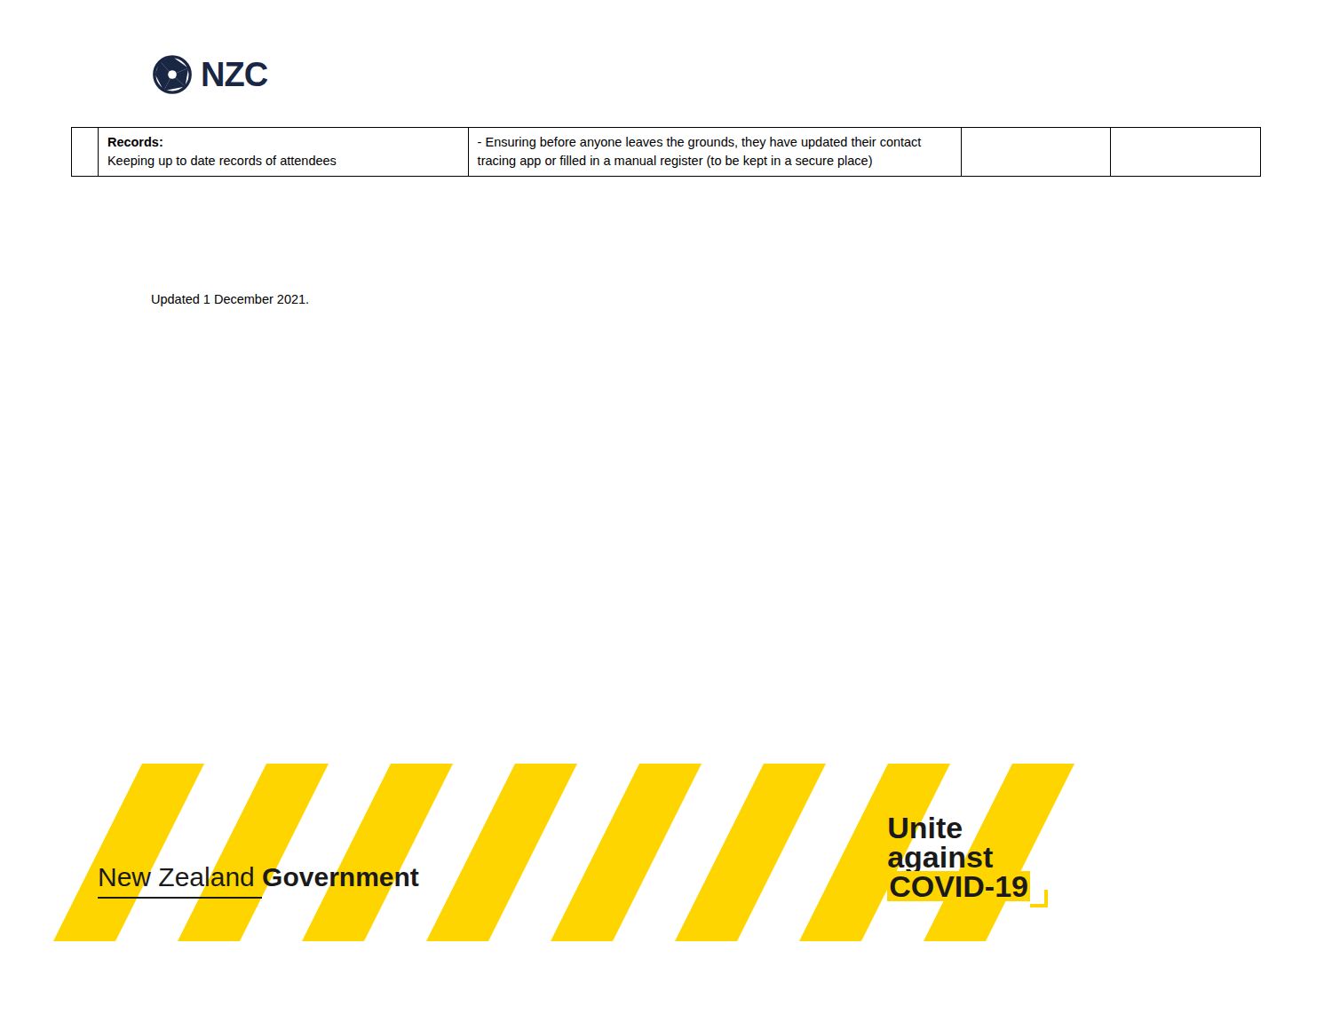NZC
| | Records: Keeping up to date records of attendees | - Ensuring before anyone leaves the grounds, they have updated their contact tracing app or filled in a manual register (to be kept in a secure place) | | |
Updated 1 December 2021.
New Zealand Government
Unite
against
COVID-19